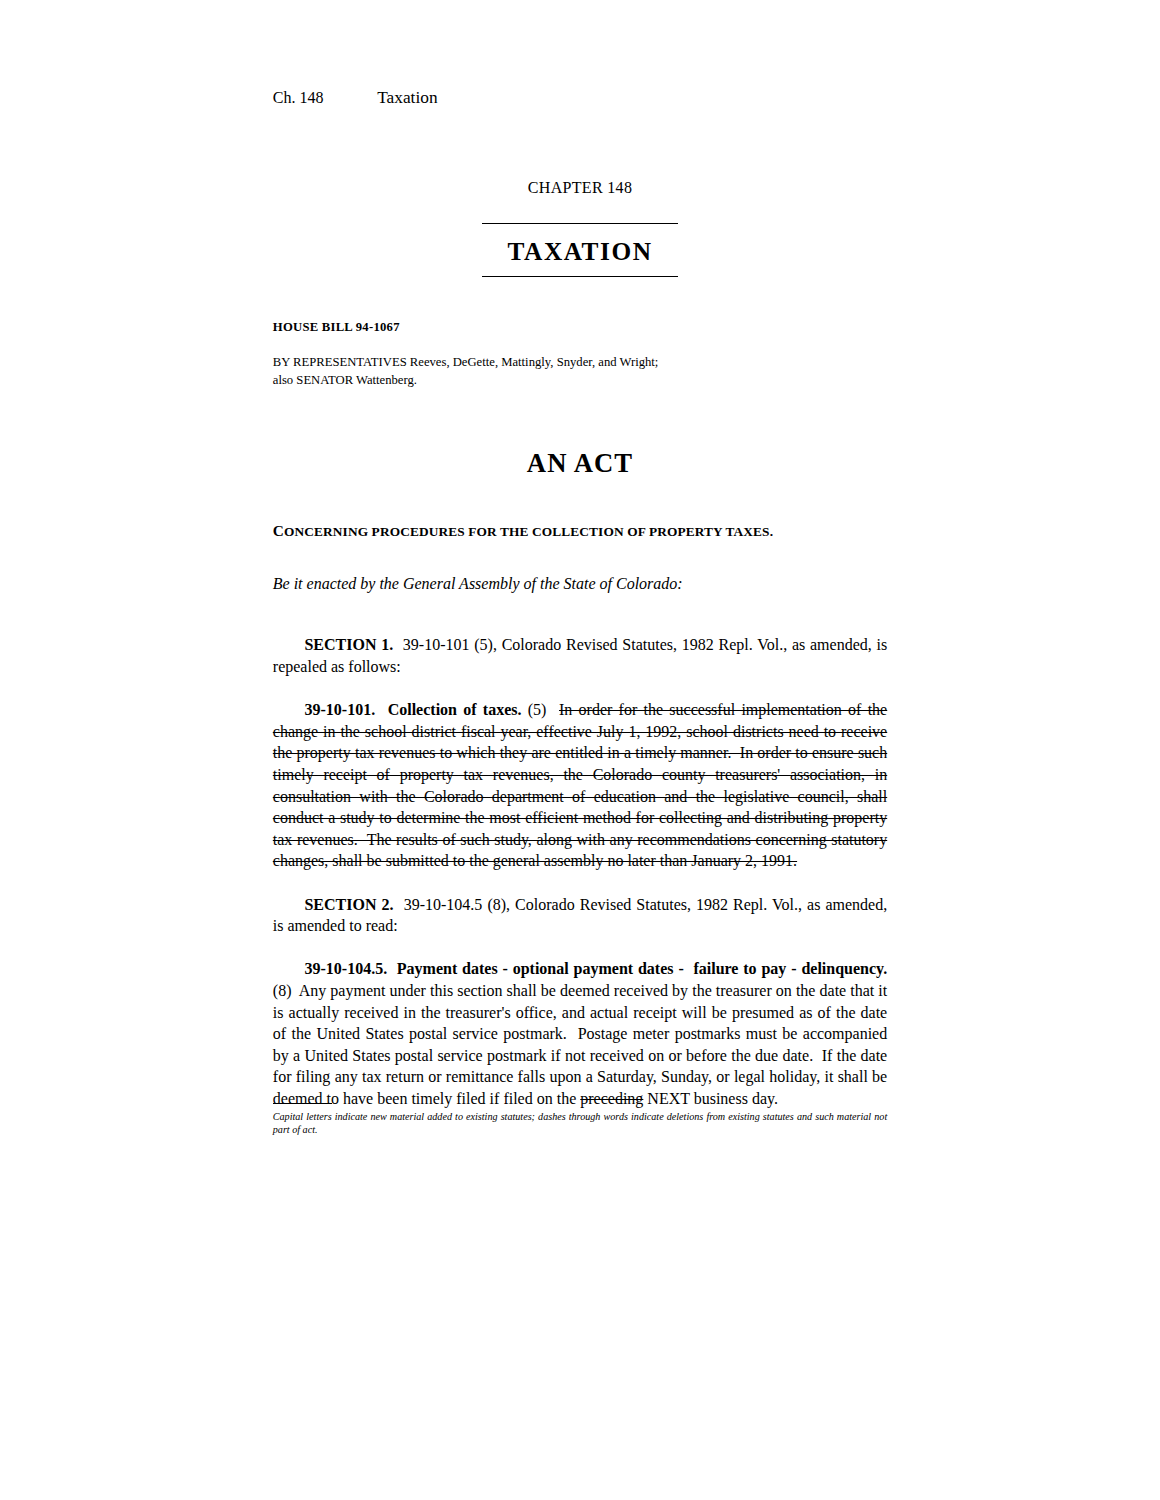Ch. 148 Taxation
CHAPTER 148
TAXATION
HOUSE BILL 94-1067
BY REPRESENTATIVES Reeves, DeGette, Mattingly, Snyder, and Wright;
also SENATOR Wattenberg.
AN ACT
CONCERNING PROCEDURES FOR THE COLLECTION OF PROPERTY TAXES.
Be it enacted by the General Assembly of the State of Colorado:
SECTION 1. 39-10-101 (5), Colorado Revised Statutes, 1982 Repl. Vol., as amended, is repealed as follows:
39-10-101. Collection of taxes. (5) In order for the successful implementation of the change in the school district fiscal year, effective July 1, 1992, school districts need to receive the property tax revenues to which they are entitled in a timely manner. In order to ensure such timely receipt of property tax revenues, the Colorado county treasurers' association, in consultation with the Colorado department of education and the legislative council, shall conduct a study to determine the most efficient method for collecting and distributing property tax revenues. The results of such study, along with any recommendations concerning statutory changes, shall be submitted to the general assembly no later than January 2, 1991.
SECTION 2. 39-10-104.5 (8), Colorado Revised Statutes, 1982 Repl. Vol., as amended, is amended to read:
39-10-104.5. Payment dates - optional payment dates - failure to pay - delinquency. (8) Any payment under this section shall be deemed received by the treasurer on the date that it is actually received in the treasurer's office, and actual receipt will be presumed as of the date of the United States postal service postmark. Postage meter postmarks must be accompanied by a United States postal service postmark if not received on or before the due date. If the date for filing any tax return or remittance falls upon a Saturday, Sunday, or legal holiday, it shall be deemed to have been timely filed if filed on the preceding NEXT business day.
Capital letters indicate new material added to existing statutes; dashes through words indicate deletions from existing statutes and such material not part of act.